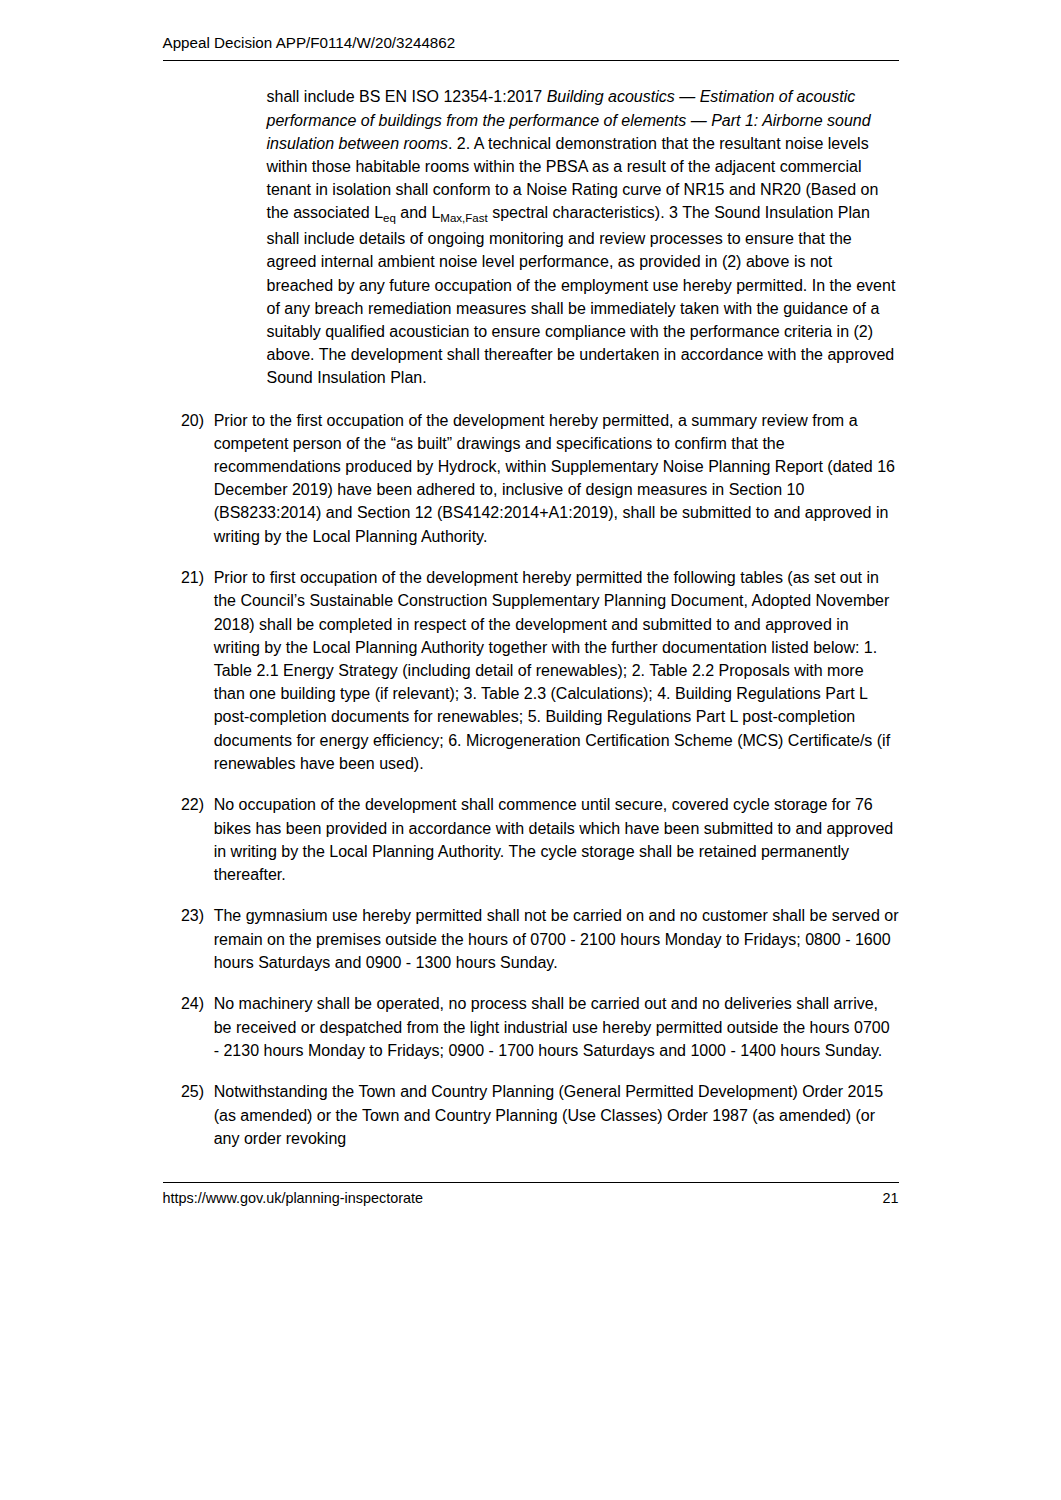Appeal Decision APP/F0114/W/20/3244862
shall include BS EN ISO 12354-1:2017 Building acoustics — Estimation of acoustic performance of buildings from the performance of elements — Part 1: Airborne sound insulation between rooms. 2. A technical demonstration that the resultant noise levels within those habitable rooms within the PBSA as a result of the adjacent commercial tenant in isolation shall conform to a Noise Rating curve of NR15 and NR20 (Based on the associated Leq and LMax,Fast spectral characteristics). 3 The Sound Insulation Plan shall include details of ongoing monitoring and review processes to ensure that the agreed internal ambient noise level performance, as provided in (2) above is not breached by any future occupation of the employment use hereby permitted. In the event of any breach remediation measures shall be immediately taken with the guidance of a suitably qualified acoustician to ensure compliance with the performance criteria in (2) above. The development shall thereafter be undertaken in accordance with the approved Sound Insulation Plan.
20) Prior to the first occupation of the development hereby permitted, a summary review from a competent person of the “as built” drawings and specifications to confirm that the recommendations produced by Hydrock, within Supplementary Noise Planning Report (dated 16 December 2019) have been adhered to, inclusive of design measures in Section 10 (BS8233:2014) and Section 12 (BS4142:2014+A1:2019), shall be submitted to and approved in writing by the Local Planning Authority.
21) Prior to first occupation of the development hereby permitted the following tables (as set out in the Council’s Sustainable Construction Supplementary Planning Document, Adopted November 2018) shall be completed in respect of the development and submitted to and approved in writing by the Local Planning Authority together with the further documentation listed below: 1. Table 2.1 Energy Strategy (including detail of renewables); 2. Table 2.2 Proposals with more than one building type (if relevant); 3. Table 2.3 (Calculations); 4. Building Regulations Part L post-completion documents for renewables; 5. Building Regulations Part L post-completion documents for energy efficiency; 6. Microgeneration Certification Scheme (MCS) Certificate/s (if renewables have been used).
22) No occupation of the development shall commence until secure, covered cycle storage for 76 bikes has been provided in accordance with details which have been submitted to and approved in writing by the Local Planning Authority. The cycle storage shall be retained permanently thereafter.
23) The gymnasium use hereby permitted shall not be carried on and no customer shall be served or remain on the premises outside the hours of 0700 - 2100 hours Monday to Fridays; 0800 - 1600 hours Saturdays and 0900 - 1300 hours Sunday.
24) No machinery shall be operated, no process shall be carried out and no deliveries shall arrive, be received or despatched from the light industrial use hereby permitted outside the hours 0700 - 2130 hours Monday to Fridays; 0900 - 1700 hours Saturdays and 1000 - 1400 hours Sunday.
25) Notwithstanding the Town and Country Planning (General Permitted Development) Order 2015 (as amended) or the Town and Country Planning (Use Classes) Order 1987 (as amended) (or any order revoking
https://www.gov.uk/planning-inspectorate 21